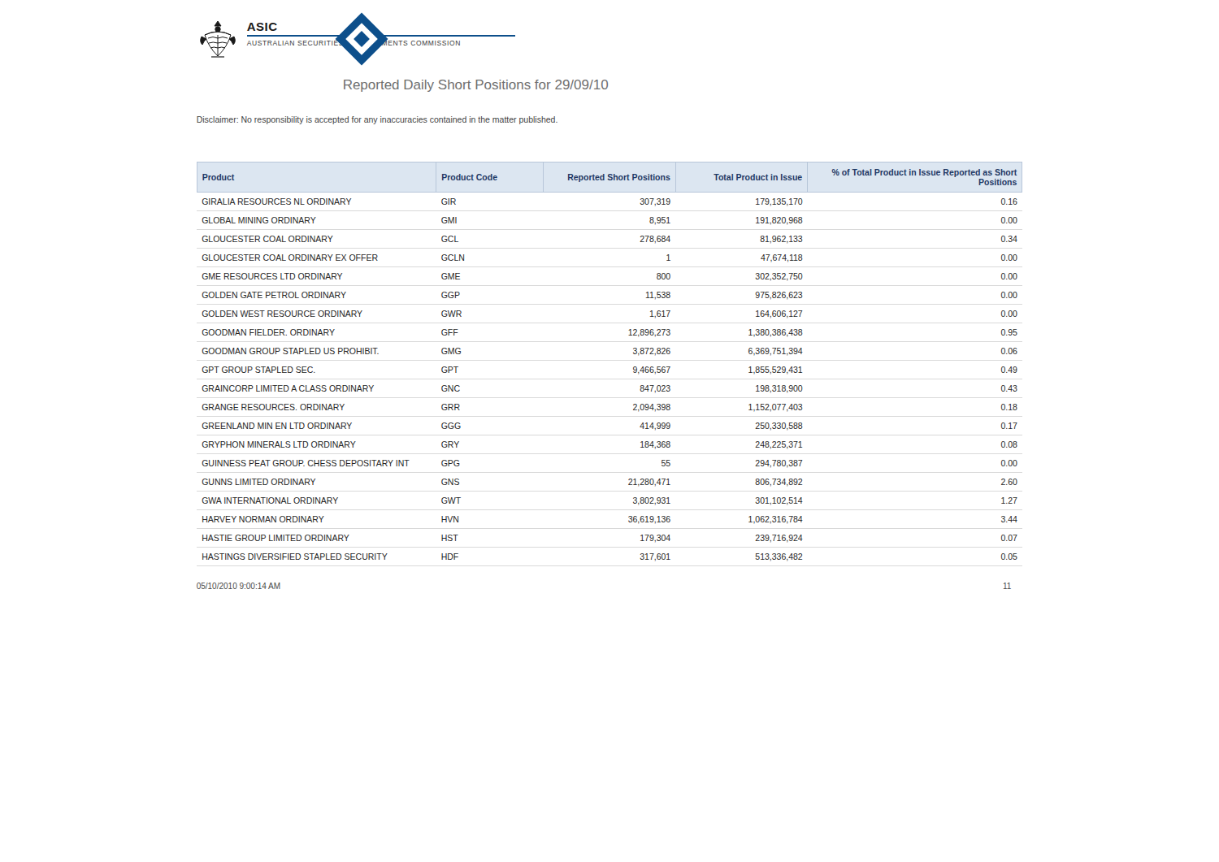ASIC
Australian Securities & Investments Commission
Reported Daily Short Positions for 29/09/10
Disclaimer: No responsibility is accepted for any inaccuracies contained in the matter published.
| Product | Product Code | Reported Short Positions | Total Product in Issue | % of Total Product in Issue Reported as Short Positions |
| --- | --- | --- | --- | --- |
| GIRALIA RESOURCES NL ORDINARY | GIR | 307,319 | 179,135,170 | 0.16 |
| GLOBAL MINING ORDINARY | GMI | 8,951 | 191,820,968 | 0.00 |
| GLOUCESTER COAL ORDINARY | GCL | 278,684 | 81,962,133 | 0.34 |
| GLOUCESTER COAL ORDINARY EX OFFER | GCLN | 1 | 47,674,118 | 0.00 |
| GME RESOURCES LTD ORDINARY | GME | 800 | 302,352,750 | 0.00 |
| GOLDEN GATE PETROL ORDINARY | GGP | 11,538 | 975,826,623 | 0.00 |
| GOLDEN WEST RESOURCE ORDINARY | GWR | 1,617 | 164,606,127 | 0.00 |
| GOODMAN FIELDER. ORDINARY | GFF | 12,896,273 | 1,380,386,438 | 0.95 |
| GOODMAN GROUP STAPLED US PROHIBIT. | GMG | 3,872,826 | 6,369,751,394 | 0.06 |
| GPT GROUP STAPLED SEC. | GPT | 9,466,567 | 1,855,529,431 | 0.49 |
| GRAINCORP LIMITED A CLASS ORDINARY | GNC | 847,023 | 198,318,900 | 0.43 |
| GRANGE RESOURCES. ORDINARY | GRR | 2,094,398 | 1,152,077,403 | 0.18 |
| GREENLAND MIN EN LTD ORDINARY | GGG | 414,999 | 250,330,588 | 0.17 |
| GRYPHON MINERALS LTD ORDINARY | GRY | 184,368 | 248,225,371 | 0.08 |
| GUINNESS PEAT GROUP. CHESS DEPOSITARY INT | GPG | 55 | 294,780,387 | 0.00 |
| GUNNS LIMITED ORDINARY | GNS | 21,280,471 | 806,734,892 | 2.60 |
| GWA INTERNATIONAL ORDINARY | GWT | 3,802,931 | 301,102,514 | 1.27 |
| HARVEY NORMAN ORDINARY | HVN | 36,619,136 | 1,062,316,784 | 3.44 |
| HASTIE GROUP LIMITED ORDINARY | HST | 179,304 | 239,716,924 | 0.07 |
| HASTINGS DIVERSIFIED STAPLED SECURITY | HDF | 317,601 | 513,336,482 | 0.05 |
05/10/2010 9:00:14 AM
11